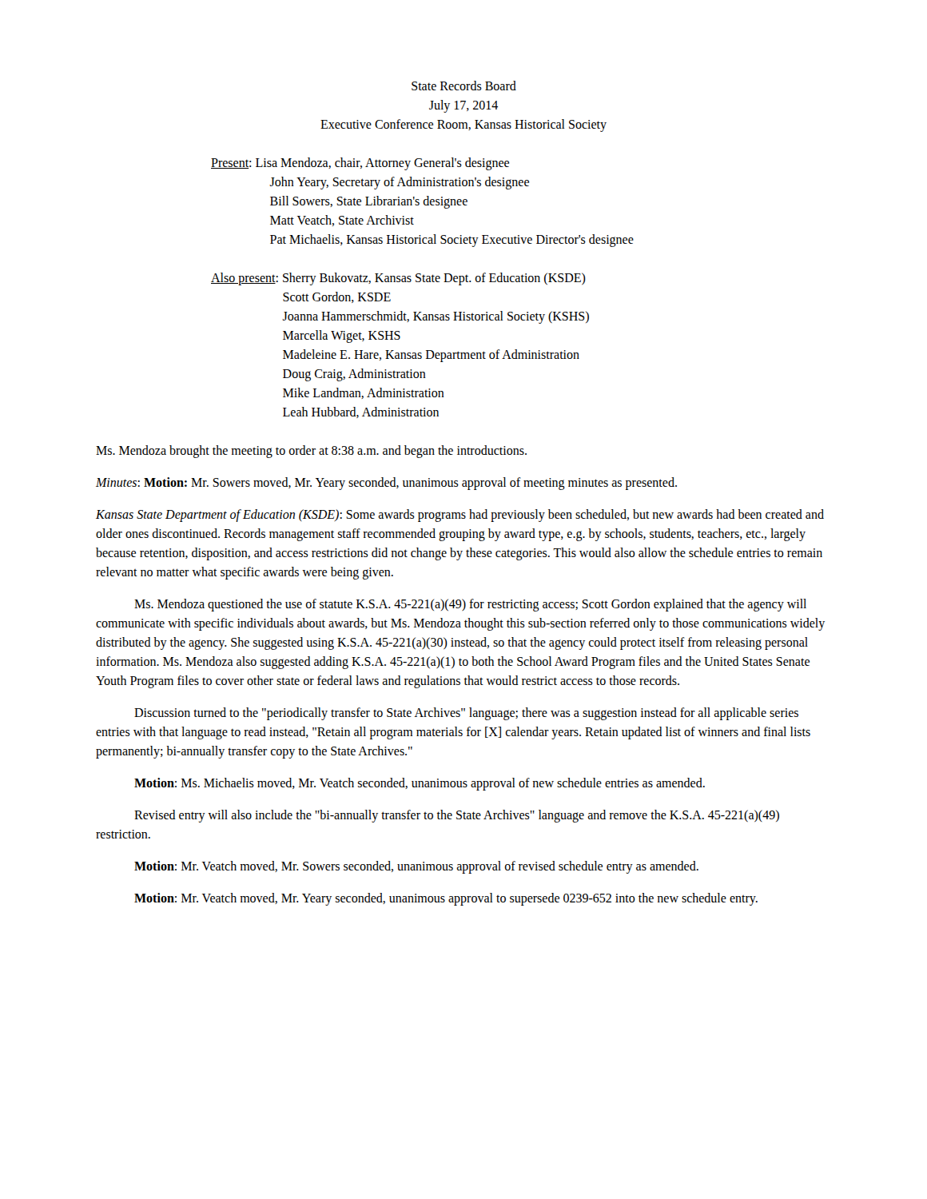State Records Board
July 17, 2014
Executive Conference Room, Kansas Historical Society
Present: Lisa Mendoza, chair, Attorney General's designee
John Yeary, Secretary of Administration's designee
Bill Sowers, State Librarian's designee
Matt Veatch, State Archivist
Pat Michaelis, Kansas Historical Society Executive Director's designee
Also present: Sherry Bukovatz, Kansas State Dept. of Education (KSDE)
Scott Gordon, KSDE
Joanna Hammerschmidt, Kansas Historical Society (KSHS)
Marcella Wiget, KSHS
Madeleine E. Hare, Kansas Department of Administration
Doug Craig, Administration
Mike Landman, Administration
Leah Hubbard, Administration
Ms. Mendoza brought the meeting to order at 8:38 a.m. and began the introductions.
Minutes: Motion: Mr. Sowers moved, Mr. Yeary seconded, unanimous approval of meeting minutes as presented.
Kansas State Department of Education (KSDE): Some awards programs had previously been scheduled, but new awards had been created and older ones discontinued. Records management staff recommended grouping by award type, e.g. by schools, students, teachers, etc., largely because retention, disposition, and access restrictions did not change by these categories. This would also allow the schedule entries to remain relevant no matter what specific awards were being given.
Ms. Mendoza questioned the use of statute K.S.A. 45-221(a)(49) for restricting access; Scott Gordon explained that the agency will communicate with specific individuals about awards, but Ms. Mendoza thought this sub-section referred only to those communications widely distributed by the agency. She suggested using K.S.A. 45-221(a)(30) instead, so that the agency could protect itself from releasing personal information. Ms. Mendoza also suggested adding K.S.A. 45-221(a)(1) to both the School Award Program files and the United States Senate Youth Program files to cover other state or federal laws and regulations that would restrict access to those records.
Discussion turned to the "periodically transfer to State Archives" language; there was a suggestion instead for all applicable series entries with that language to read instead, "Retain all program materials for [X] calendar years. Retain updated list of winners and final lists permanently; bi-annually transfer copy to the State Archives."
Motion: Ms. Michaelis moved, Mr. Veatch seconded, unanimous approval of new schedule entries as amended.
Revised entry will also include the "bi-annually transfer to the State Archives" language and remove the K.S.A. 45-221(a)(49) restriction.
Motion: Mr. Veatch moved, Mr. Sowers seconded, unanimous approval of revised schedule entry as amended.
Motion: Mr. Veatch moved, Mr. Yeary seconded, unanimous approval to supersede 0239-652 into the new schedule entry.